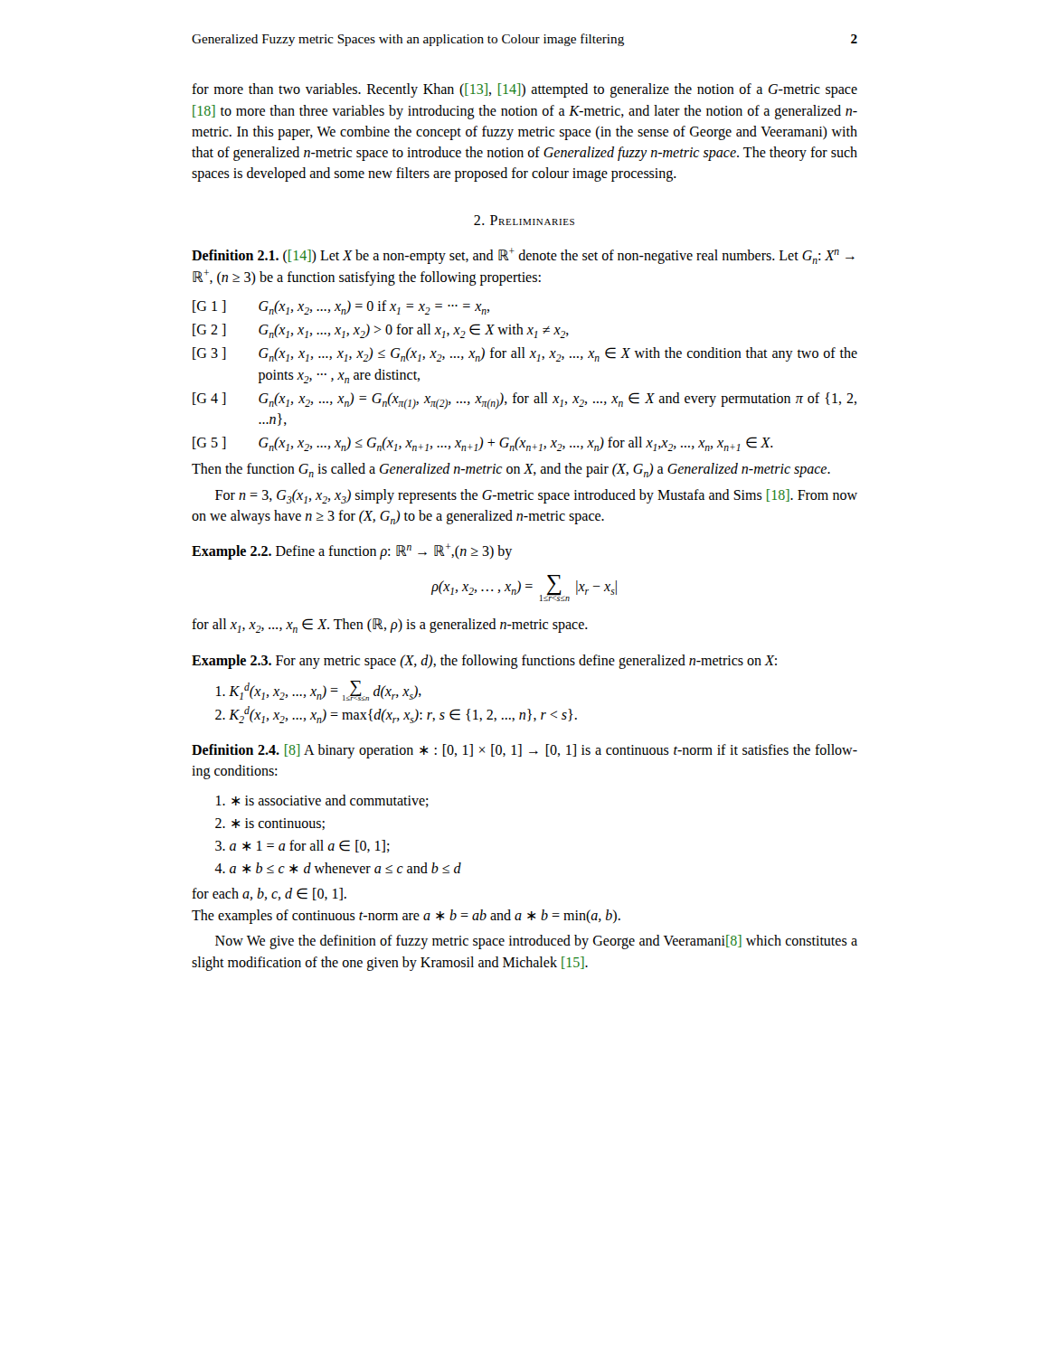Generalized Fuzzy metric Spaces with an application to Colour image filtering 2
for more than two variables. Recently Khan ([13], [14]) attempted to generalize the notion of a G-metric space [18] to more than three variables by introducing the notion of a K-metric, and later the notion of a generalized n-metric. In this paper, We combine the concept of fuzzy metric space (in the sense of George and Veeramani) with that of generalized n-metric space to introduce the notion of Generalized fuzzy n-metric space. The theory for such spaces is developed and some new filters are proposed for colour image processing.
2. Preliminaries
Definition 2.1. ([14]) Let X be a non-empty set, and ℝ+ denote the set of non-negative real numbers. Let Gn: Xn → ℝ+, (n ≥ 3) be a function satisfying the following properties:
[G 1 ] Gn(x1, x2, ..., xn) = 0 if x1 = x2 = ··· = xn,
[G 2 ] Gn(x1, x1, ..., x1, x2) > 0 for all x1, x2 ∈ X with x1 ≠ x2,
[G 3 ] Gn(x1, x1, ..., x1, x2) ≤ Gn(x1, x2, ..., xn) for all x1, x2, ..., xn ∈ X with the condition that any two of the points x2, ··· , xn are distinct,
[G 4 ] Gn(x1, x2, ..., xn) = Gn(xπ(1), xπ(2), ..., xπ(n)), for all x1, x2, ..., xn ∈ X and every permutation π of {1, 2, ...n},
[G 5 ] Gn(x1, x2, ..., xn) ≤ Gn(x1, xn+1, ..., xn+1) + Gn(xn+1, x2, ..., xn) for all x1,x2, ..., xn, xn+1 ∈ X.
Then the function Gn is called a Generalized n-metric on X, and the pair (X, Gn) a Generalized n-metric space.
For n = 3, G3(x1, x2, x3) simply represents the G-metric space introduced by Mustafa and Sims [18]. From now on we always have n ≥ 3 for (X, Gn) to be a generalized n-metric space.
Example 2.2. Define a function ρ: ℝn → ℝ+,(n ≥ 3) by
ρ(x1, x2, … , xn) = ∑1≤r<s≤n |xr − xs|
for all x1, x2, ..., xn ∈ X. Then (ℝ, ρ) is a generalized n-metric space.
Example 2.3. For any metric space (X, d), the following functions define generalized n-metrics on X:
K1d(x1, x2, ..., xn) = ∑1≤r<s≤n d(xr, xs),
K2d(x1, x2, ..., xn) = max{d(xr, xs): r, s ∈ {1, 2, ..., n}, r < s}.
Definition 2.4. [8] A binary operation ∗ : [0, 1] × [0, 1] → [0, 1] is a continuous t-norm if it satisfies the following conditions:
∗ is associative and commutative;
∗ is continuous;
a ∗ 1 = a for all a ∈ [0, 1];
a ∗ b ≤ c ∗ d whenever a ≤ c and b ≤ d
for each a, b, c, d ∈ [0, 1].
The examples of continuous t-norm are a ∗ b = ab and a ∗ b = min(a, b).
Now We give the definition of fuzzy metric space introduced by George and Veeramani[8] which constitutes a slight modification of the one given by Kramosil and Michalek [15].